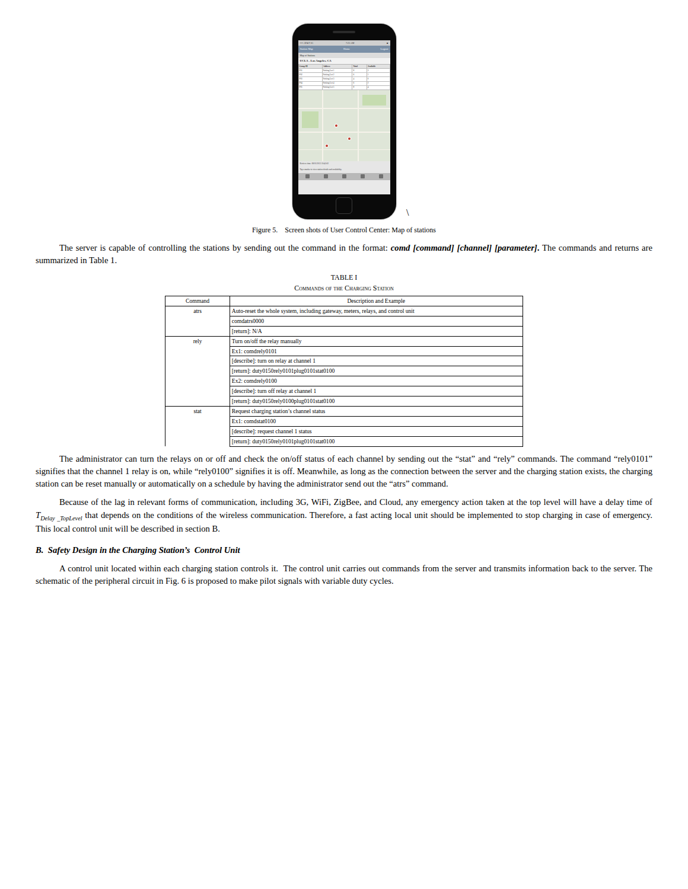•••• AT&T 3G 7:23 AM■
Station Map Home Logout
Map of Stations
UCLA - Los Angeles, CA
| Group ID | Address | Total | Available |
| --- | --- | --- | --- |
| P01 | Parking Lot 1 | 8 | 3 |
| P02 | Parking Lot 2 | 6 | 1 |
| P03 | Parking Lot 3 | 4 | 0 |
| P04 | Parking Lot 4 | 6 | 2 |
| P05 | Parking Lot 5 | 8 | 4 |
Retrieve time: 08/01/2013 10:45:02
Tap a marker to view station details and availability.
\
Figure 5. Screen shots of User Control Center: Map of stations
The server is capable of controlling the stations by sending out the command in the format: comd [command] [channel] [parameter]. The commands and returns are summarized in Table 1.
TABLE I Commands of the Charging Station
| Command | Description and Example |
| atrs | Auto-reset the whole system, including gateway, meters, relays, and control unit |
| | comdatrs0000 |
| | [return]: N/A |
| rely | Turn on/off the relay manually |
| | Ex1: comdrely0101 |
| | [describe]: turn on relay at channel 1 |
| | [return]: duty0150rely0101plug0101stat0100 |
| | Ex2: comdrely0100 |
| | [describe]: turn off relay at channel 1 |
| | [return]: duty0150rely0100plug0101stat0100 |
| stat | Request charging station’s channel status |
| | Ex1: comdstat0100 |
| | [describe]: request channel 1 status |
| | [return]: duty0150rely0101plug0101stat0100 |
The administrator can turn the relays on or off and check the on/off status of each channel by sending out the “stat” and “rely” commands. The command “rely0101” signifies that the channel 1 relay is on, while “rely0100” signifies it is off. Meanwhile, as long as the connection between the server and the charging station exists, the charging station can be reset manually or automatically on a schedule by having the administrator send out the “atrs” command.
Because of the lag in relevant forms of communication, including 3G, WiFi, ZigBee, and Cloud, any emergency action taken at the top level will have a delay time of TDelay _TopLevel that depends on the conditions of the wireless communication. Therefore, a fast acting local unit should be implemented to stop charging in case of emergency. This local control unit will be described in section B.
B. Safety Design in the Charging Station’s Control Unit
A control unit located within each charging station controls it. The control unit carries out commands from the server and transmits information back to the server. The schematic of the peripheral circuit in Fig. 6 is proposed to make pilot signals with variable duty cycles.